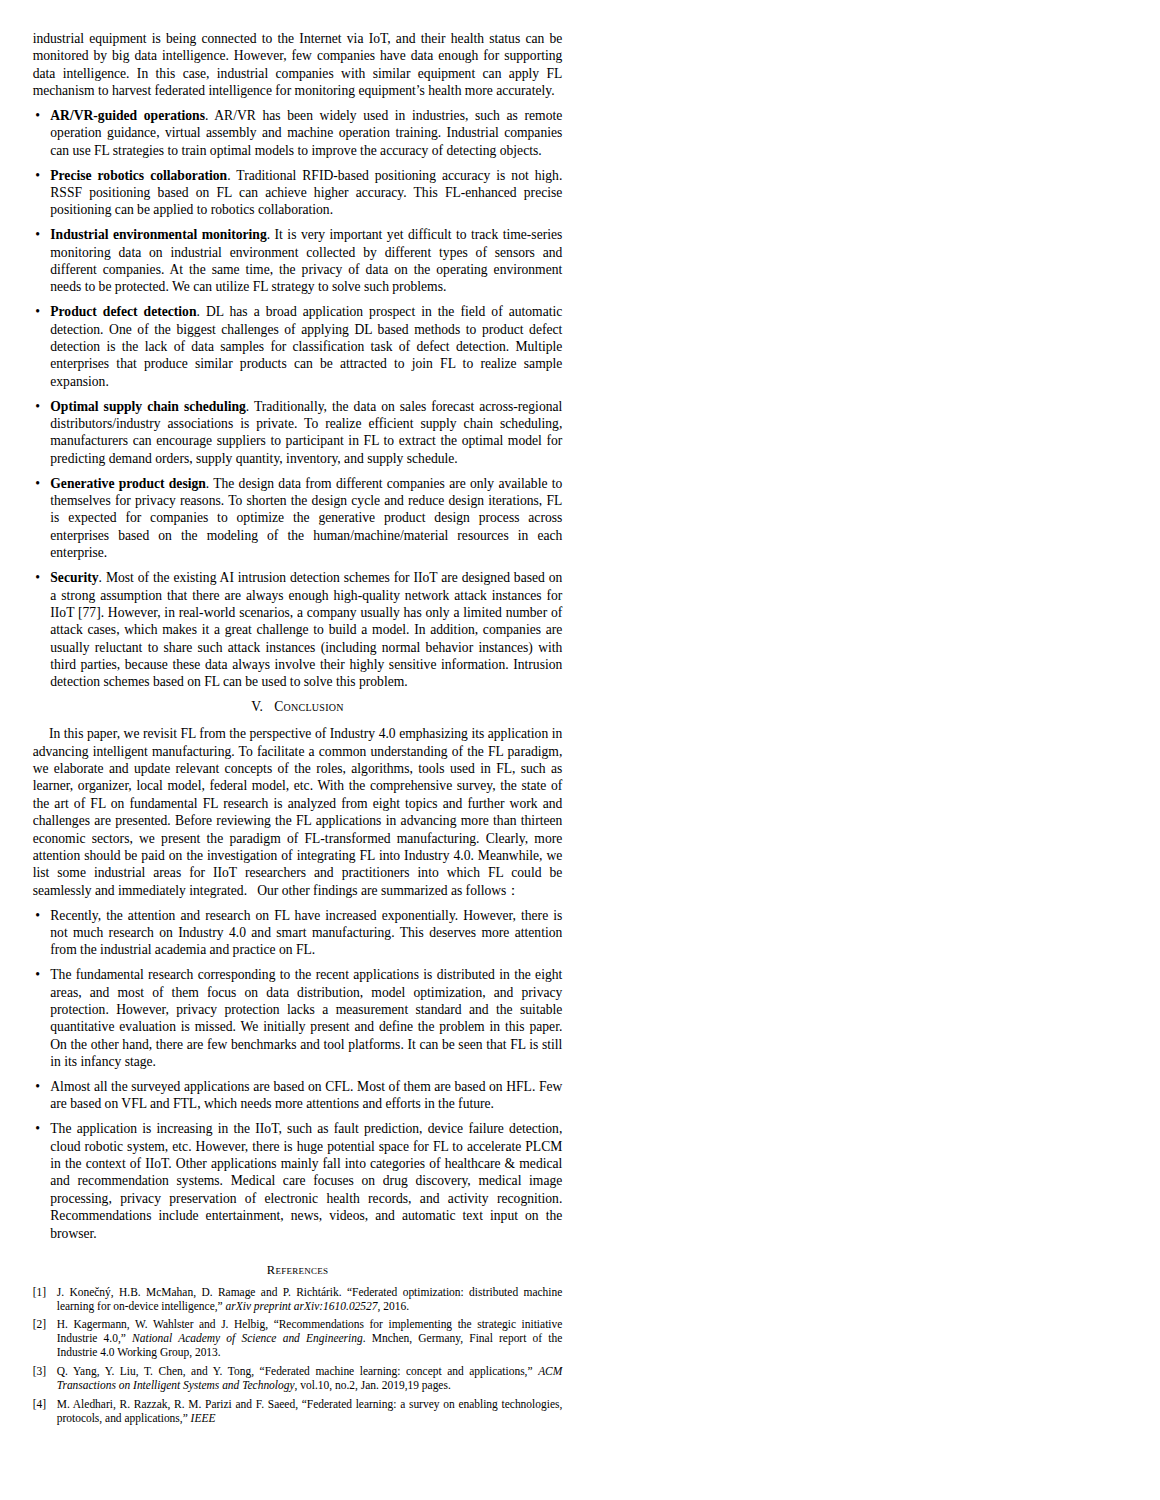industrial equipment is being connected to the Internet via IoT, and their health status can be monitored by big data intelligence. However, few companies have data enough for supporting data intelligence. In this case, industrial companies with similar equipment can apply FL mechanism to harvest federated intelligence for monitoring equipment’s health more accurately.
AR/VR-guided operations. AR/VR has been widely used in industries, such as remote operation guidance, virtual assembly and machine operation training. Industrial companies can use FL strategies to train optimal models to improve the accuracy of detecting objects.
Precise robotics collaboration. Traditional RFID-based positioning accuracy is not high. RSSF positioning based on FL can achieve higher accuracy. This FL-enhanced precise positioning can be applied to robotics collaboration.
Industrial environmental monitoring. It is very important yet difficult to track time-series monitoring data on industrial environment collected by different types of sensors and different companies. At the same time, the privacy of data on the operating environment needs to be protected. We can utilize FL strategy to solve such problems.
Product defect detection. DL has a broad application prospect in the field of automatic detection. One of the biggest challenges of applying DL based methods to product defect detection is the lack of data samples for classification task of defect detection. Multiple enterprises that produce similar products can be attracted to join FL to realize sample expansion.
Optimal supply chain scheduling. Traditionally, the data on sales forecast across-regional distributors/industry associations is private. To realize efficient supply chain scheduling, manufacturers can encourage suppliers to participant in FL to extract the optimal model for predicting demand orders, supply quantity, inventory, and supply schedule.
Generative product design. The design data from different companies are only available to themselves for privacy reasons. To shorten the design cycle and reduce design iterations, FL is expected for companies to optimize the generative product design process across enterprises based on the modeling of the human/machine/material resources in each enterprise.
Security. Most of the existing AI intrusion detection schemes for IIoT are designed based on a strong assumption that there are always enough high-quality network attack instances for IIoT [77]. However, in real-world scenarios, a company usually has only a limited number of attack cases, which makes it a great challenge to build a model. In addition, companies are usually reluctant to share such attack instances (including normal behavior instances) with third parties, because these data always involve their highly sensitive information. Intrusion detection schemes based on FL can be used to solve this problem.
V. Conclusion
In this paper, we revisit FL from the perspective of Industry 4.0 emphasizing its application in advancing intelligent manufacturing. To facilitate a common understanding of the FL paradigm, we elaborate and update relevant concepts of the roles, algorithms, tools used in FL, such as learner, organizer, local model, federal model, etc. With the comprehensive survey, the state of the art of FL on fundamental FL research is analyzed from eight topics and further work and challenges are presented. Before reviewing the FL applications in advancing more than thirteen economic sectors, we present the paradigm of FL-transformed manufacturing. Clearly, more attention should be paid on the investigation of integrating FL into Industry 4.0. Meanwhile, we list some industrial areas for IIoT researchers and practitioners into which FL could be seamlessly and immediately integrated. Our other findings are summarized as follows：
Recently, the attention and research on FL have increased exponentially. However, there is not much research on Industry 4.0 and smart manufacturing. This deserves more attention from the industrial academia and practice on FL.
The fundamental research corresponding to the recent applications is distributed in the eight areas, and most of them focus on data distribution, model optimization, and privacy protection. However, privacy protection lacks a measurement standard and the suitable quantitative evaluation is missed. We initially present and define the problem in this paper. On the other hand, there are few benchmarks and tool platforms. It can be seen that FL is still in its infancy stage.
Almost all the surveyed applications are based on CFL. Most of them are based on HFL. Few are based on VFL and FTL, which needs more attentions and efforts in the future.
The application is increasing in the IIoT, such as fault prediction, device failure detection, cloud robotic system, etc. However, there is huge potential space for FL to accelerate PLCM in the context of IIoT. Other applications mainly fall into categories of healthcare & medical and recommendation systems. Medical care focuses on drug discovery, medical image processing, privacy preservation of electronic health records, and activity recognition. Recommendations include entertainment, news, videos, and automatic text input on the browser.
References
[1]
J. Konečný, H.B. McMahan, D. Ramage and P. Richtárik. “Federated optimization: distributed machine learning for on-device intelligence,” arXiv preprint arXiv:1610.02527, 2016.
[2]
H. Kagermann, W. Wahlster and J. Helbig, “Recommendations for implementing the strategic initiative Industrie 4.0,” National Academy of Science and Engineering. Mnchen, Germany, Final report of the Industrie 4.0 Working Group, 2013.
[3]
Q. Yang, Y. Liu, T. Chen, and Y. Tong, “Federated machine learning: concept and applications,” ACM Transactions on Intelligent Systems and Technology, vol.10, no.2, Jan. 2019,19 pages.
[4]
M. Aledhari, R. Razzak, R. M. Parizi and F. Saeed, “Federated learning: a survey on enabling technologies, protocols, and applications,” IEEE